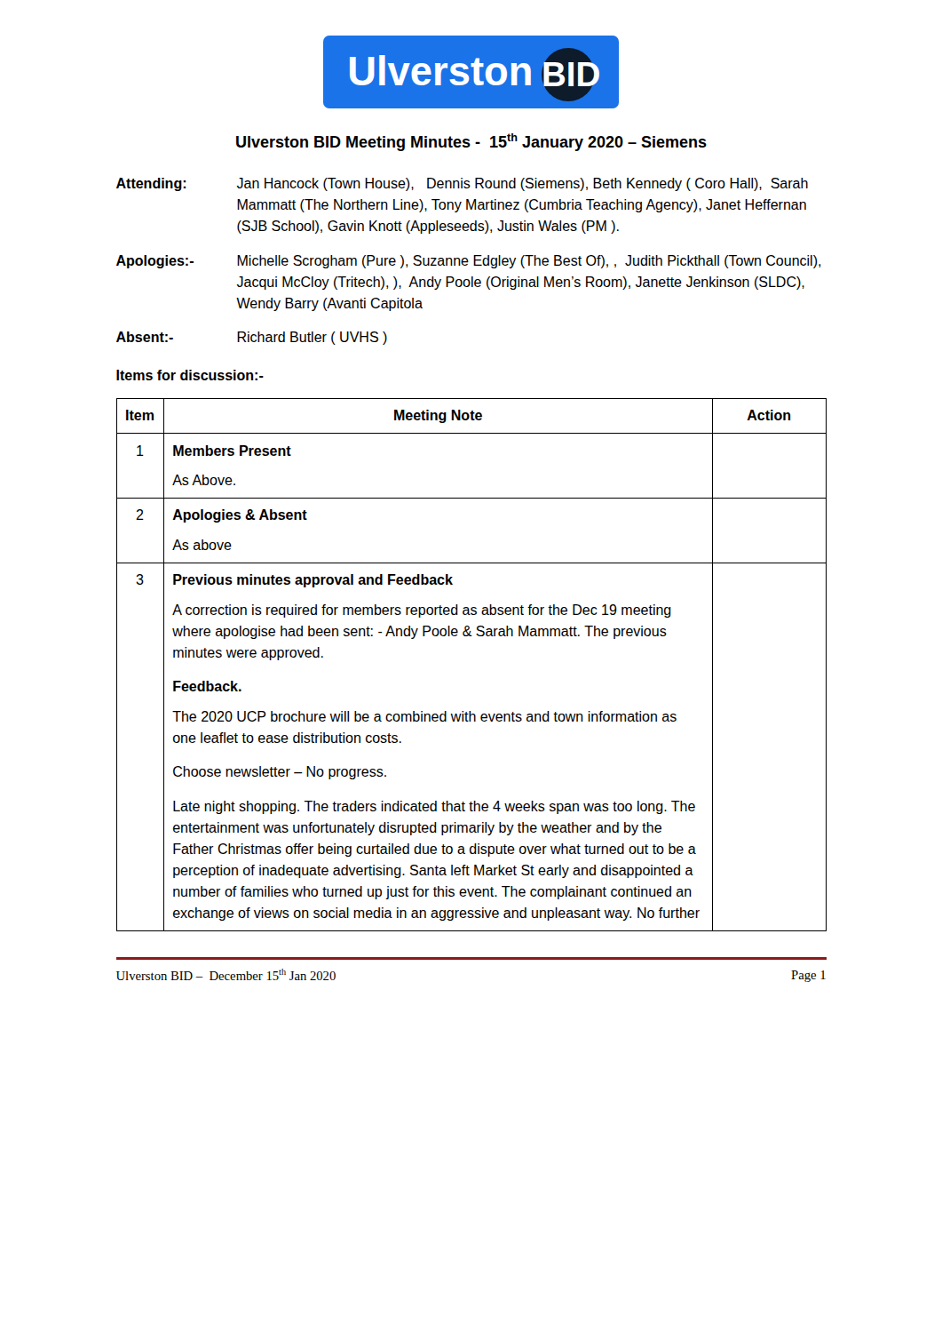UlverstonBID
Ulverston BID Meeting Minutes - 15th January 2020 – Siemens
Attending:
Jan Hancock (Town House), Dennis Round (Siemens), Beth Kennedy ( Coro Hall), Sarah Mammatt (The Northern Line), Tony Martinez (Cumbria Teaching Agency), Janet Heffernan (SJB School), Gavin Knott (Appleseeds), Justin Wales (PM ).
Apologies:-
Michelle Scrogham (Pure ), Suzanne Edgley (The Best Of), , Judith Pickthall (Town Council), Jacqui McCloy (Tritech), ), Andy Poole (Original Men’s Room), Janette Jenkinson (SLDC), Wendy Barry (Avanti Capitola
Absent:-
Richard Butler ( UVHS )
Items for discussion:-
| Item | Meeting Note | Action |
| --- | --- | --- |
| 1 | Members Present As Above. | |
| 2 | Apologies & Absent As above | |
| 3 | Previous minutes approval and Feedback A correction is required for members reported as absent for the Dec 19 meeting where apologise had been sent: - Andy Poole & Sarah Mammatt. The previous minutes were approved. Feedback. The 2020 UCP brochure will be a combined with events and town information as one leaflet to ease distribution costs. Choose newsletter – No progress. Late night shopping. The traders indicated that the 4 weeks span was too long. The entertainment was unfortunately disrupted primarily by the weather and by the Father Christmas offer being curtailed due to a dispute over what turned out to be a perception of inadequate advertising. Santa left Market St early and disappointed a number of families who turned up just for this event. The complainant continued an exchange of views on social media in an aggressive and unpleasant way. No further | |
Ulverston BID – December 15th Jan 2020 Page 1